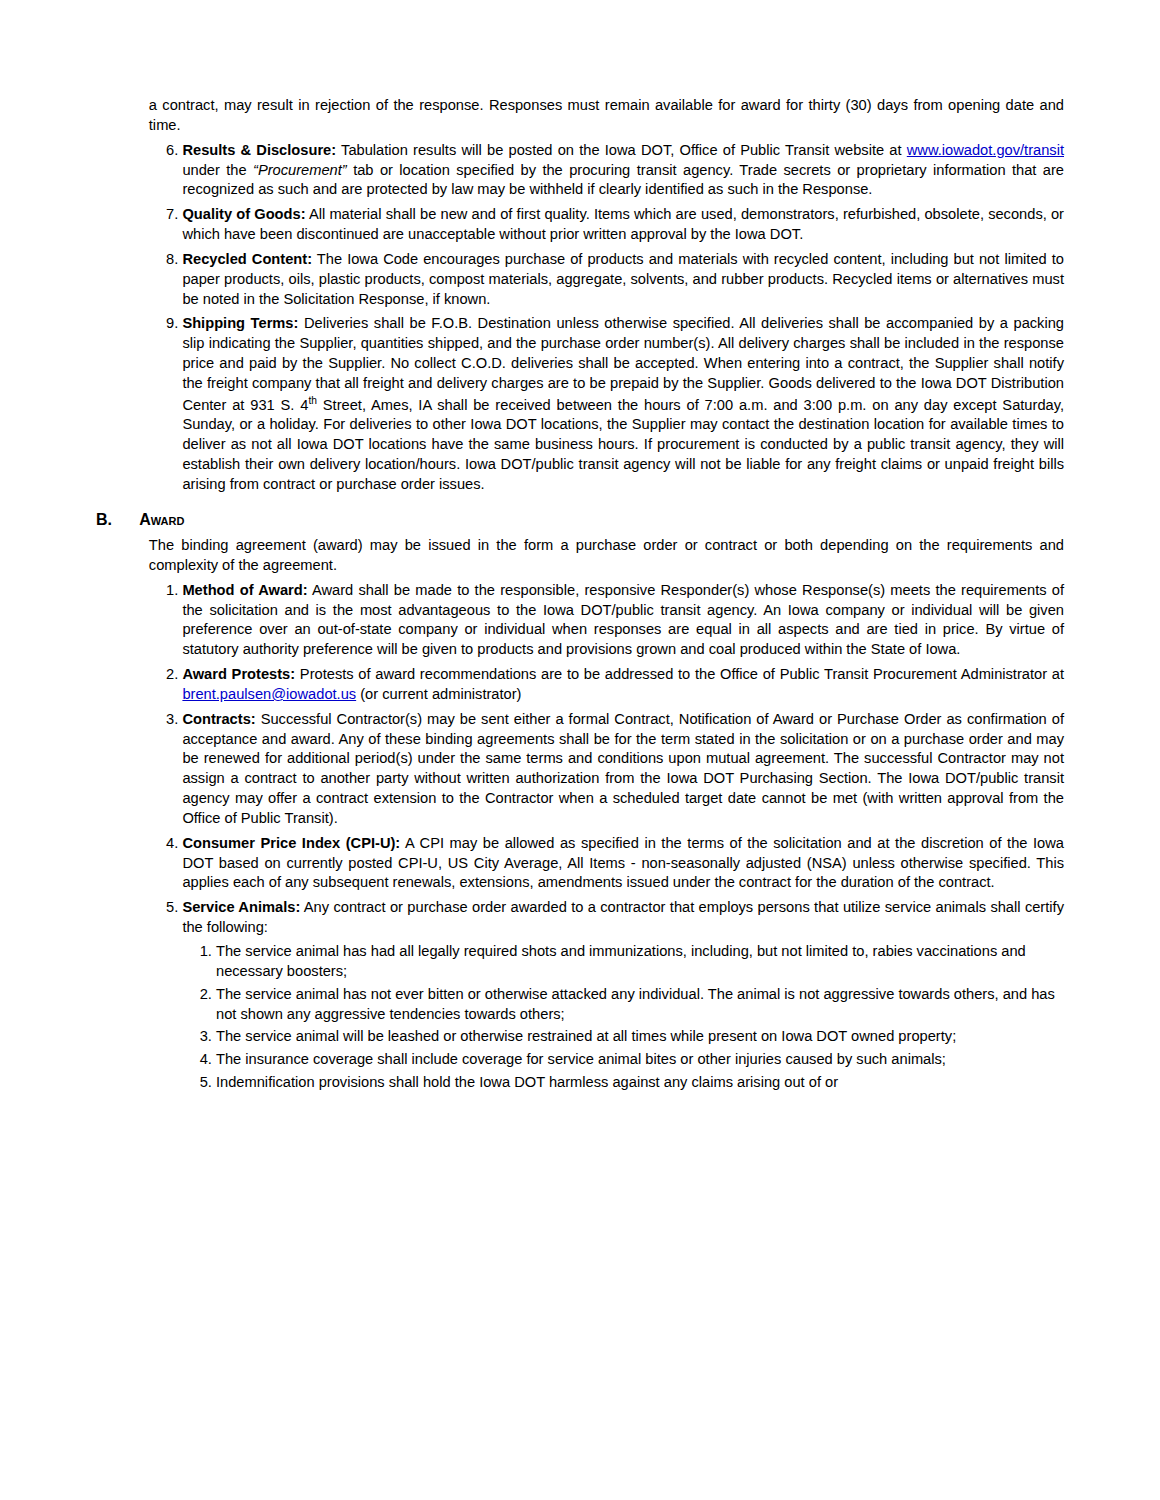a contract, may result in rejection of the response. Responses must remain available for award for thirty (30) days from opening date and time.
Results & Disclosure: Tabulation results will be posted on the Iowa DOT, Office of Public Transit website at www.iowadot.gov/transit under the “Procurement” tab or location specified by the procuring transit agency. Trade secrets or proprietary information that are recognized as such and are protected by law may be withheld if clearly identified as such in the Response.
Quality of Goods: All material shall be new and of first quality. Items which are used, demonstrators, refurbished, obsolete, seconds, or which have been discontinued are unacceptable without prior written approval by the Iowa DOT.
Recycled Content: The Iowa Code encourages purchase of products and materials with recycled content, including but not limited to paper products, oils, plastic products, compost materials, aggregate, solvents, and rubber products. Recycled items or alternatives must be noted in the Solicitation Response, if known.
Shipping Terms: Deliveries shall be F.O.B. Destination unless otherwise specified. All deliveries shall be accompanied by a packing slip indicating the Supplier, quantities shipped, and the purchase order number(s). All delivery charges shall be included in the response price and paid by the Supplier. No collect C.O.D. deliveries shall be accepted. When entering into a contract, the Supplier shall notify the freight company that all freight and delivery charges are to be prepaid by the Supplier. Goods delivered to the Iowa DOT Distribution Center at 931 S. 4th Street, Ames, IA shall be received between the hours of 7:00 a.m. and 3:00 p.m. on any day except Saturday, Sunday, or a holiday. For deliveries to other Iowa DOT locations, the Supplier may contact the destination location for available times to deliver as not all Iowa DOT locations have the same business hours. If procurement is conducted by a public transit agency, they will establish their own delivery location/hours. Iowa DOT/public transit agency will not be liable for any freight claims or unpaid freight bills arising from contract or purchase order issues.
B. Award
The binding agreement (award) may be issued in the form a purchase order or contract or both depending on the requirements and complexity of the agreement.
Method of Award: Award shall be made to the responsible, responsive Responder(s) whose Response(s) meets the requirements of the solicitation and is the most advantageous to the Iowa DOT/public transit agency. An Iowa company or individual will be given preference over an out-of-state company or individual when responses are equal in all aspects and are tied in price. By virtue of statutory authority preference will be given to products and provisions grown and coal produced within the State of Iowa.
Award Protests: Protests of award recommendations are to be addressed to the Office of Public Transit Procurement Administrator at brent.paulsen@iowadot.us (or current administrator)
Contracts: Successful Contractor(s) may be sent either a formal Contract, Notification of Award or Purchase Order as confirmation of acceptance and award. Any of these binding agreements shall be for the term stated in the solicitation or on a purchase order and may be renewed for additional period(s) under the same terms and conditions upon mutual agreement. The successful Contractor may not assign a contract to another party without written authorization from the Iowa DOT Purchasing Section. The Iowa DOT/public transit agency may offer a contract extension to the Contractor when a scheduled target date cannot be met (with written approval from the Office of Public Transit).
Consumer Price Index (CPI-U): A CPI may be allowed as specified in the terms of the solicitation and at the discretion of the Iowa DOT based on currently posted CPI-U, US City Average, All Items - non-seasonally adjusted (NSA) unless otherwise specified. This applies each of any subsequent renewals, extensions, amendments issued under the contract for the duration of the contract.
Service Animals: Any contract or purchase order awarded to a contractor that employs persons that utilize service animals shall certify the following:
The service animal has had all legally required shots and immunizations, including, but not limited to, rabies vaccinations and necessary boosters;
The service animal has not ever bitten or otherwise attacked any individual. The animal is not aggressive towards others, and has not shown any aggressive tendencies towards others;
The service animal will be leashed or otherwise restrained at all times while present on Iowa DOT owned property;
The insurance coverage shall include coverage for service animal bites or other injuries caused by such animals;
Indemnification provisions shall hold the Iowa DOT harmless against any claims arising out of or